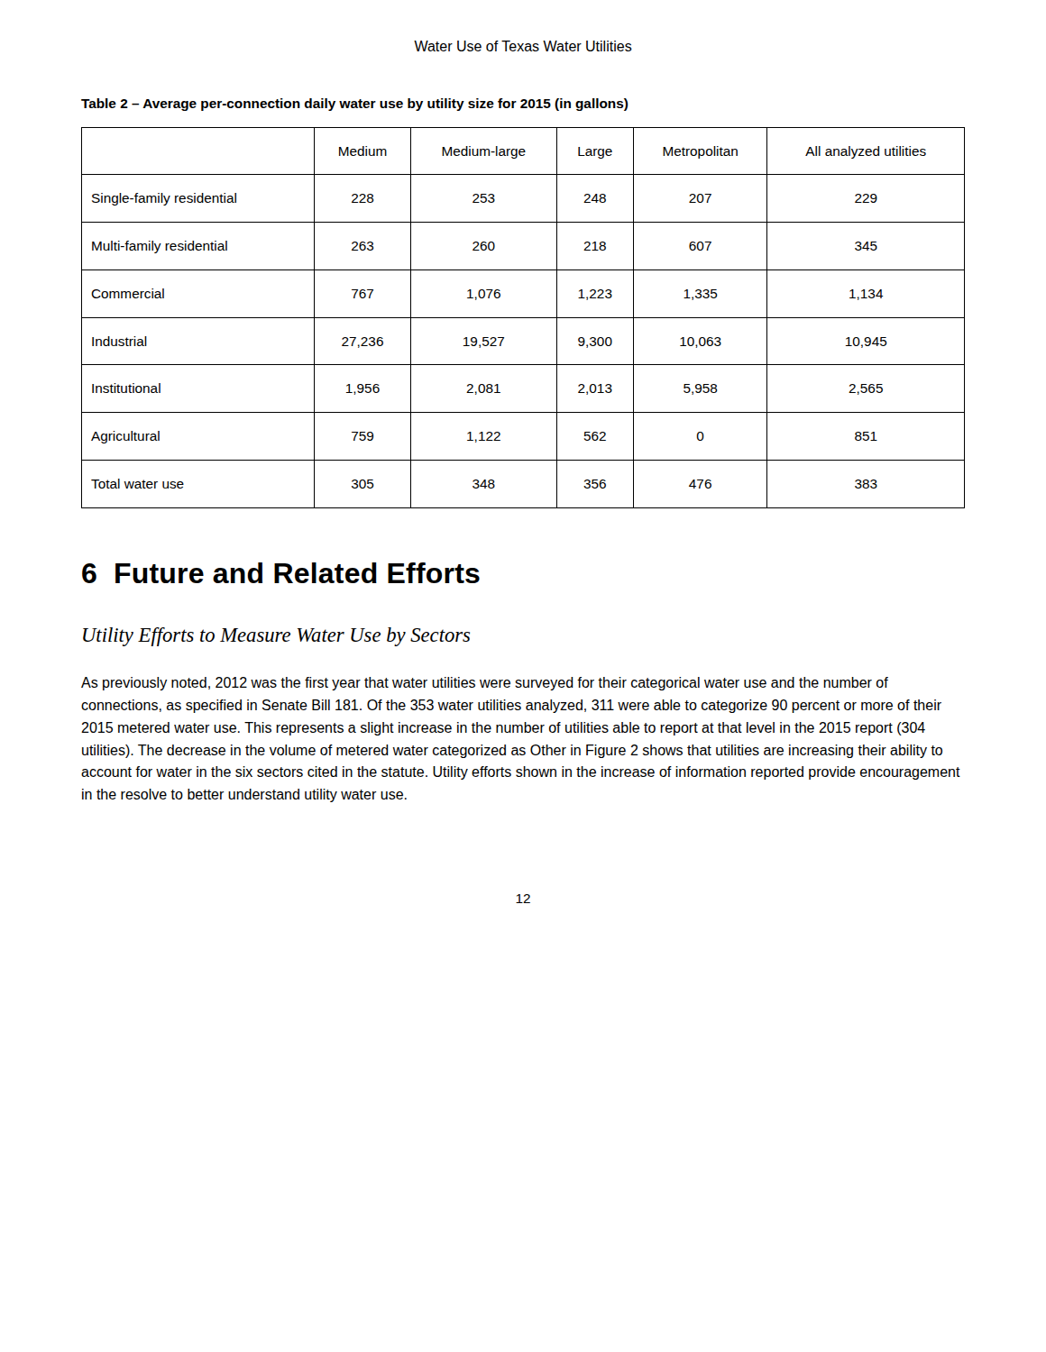Water Use of Texas Water Utilities
Table 2 – Average per-connection daily water use by utility size for 2015 (in gallons)
| | Medium | Medium-large | Large | Metropolitan | All analyzed utilities |
| --- | --- | --- | --- | --- | --- |
| Single-family residential | 228 | 253 | 248 | 207 | 229 |
| Multi-family residential | 263 | 260 | 218 | 607 | 345 |
| Commercial | 767 | 1,076 | 1,223 | 1,335 | 1,134 |
| Industrial | 27,236 | 19,527 | 9,300 | 10,063 | 10,945 |
| Institutional | 1,956 | 2,081 | 2,013 | 5,958 | 2,565 |
| Agricultural | 759 | 1,122 | 562 | 0 | 851 |
| Total water use | 305 | 348 | 356 | 476 | 383 |
6 Future and Related Efforts
Utility Efforts to Measure Water Use by Sectors
As previously noted, 2012 was the first year that water utilities were surveyed for their categorical water use and the number of connections, as specified in Senate Bill 181. Of the 353 water utilities analyzed, 311 were able to categorize 90 percent or more of their 2015 metered water use. This represents a slight increase in the number of utilities able to report at that level in the 2015 report (304 utilities). The decrease in the volume of metered water categorized as Other in Figure 2 shows that utilities are increasing their ability to account for water in the six sectors cited in the statute. Utility efforts shown in the increase of information reported provide encouragement in the resolve to better understand utility water use.
12